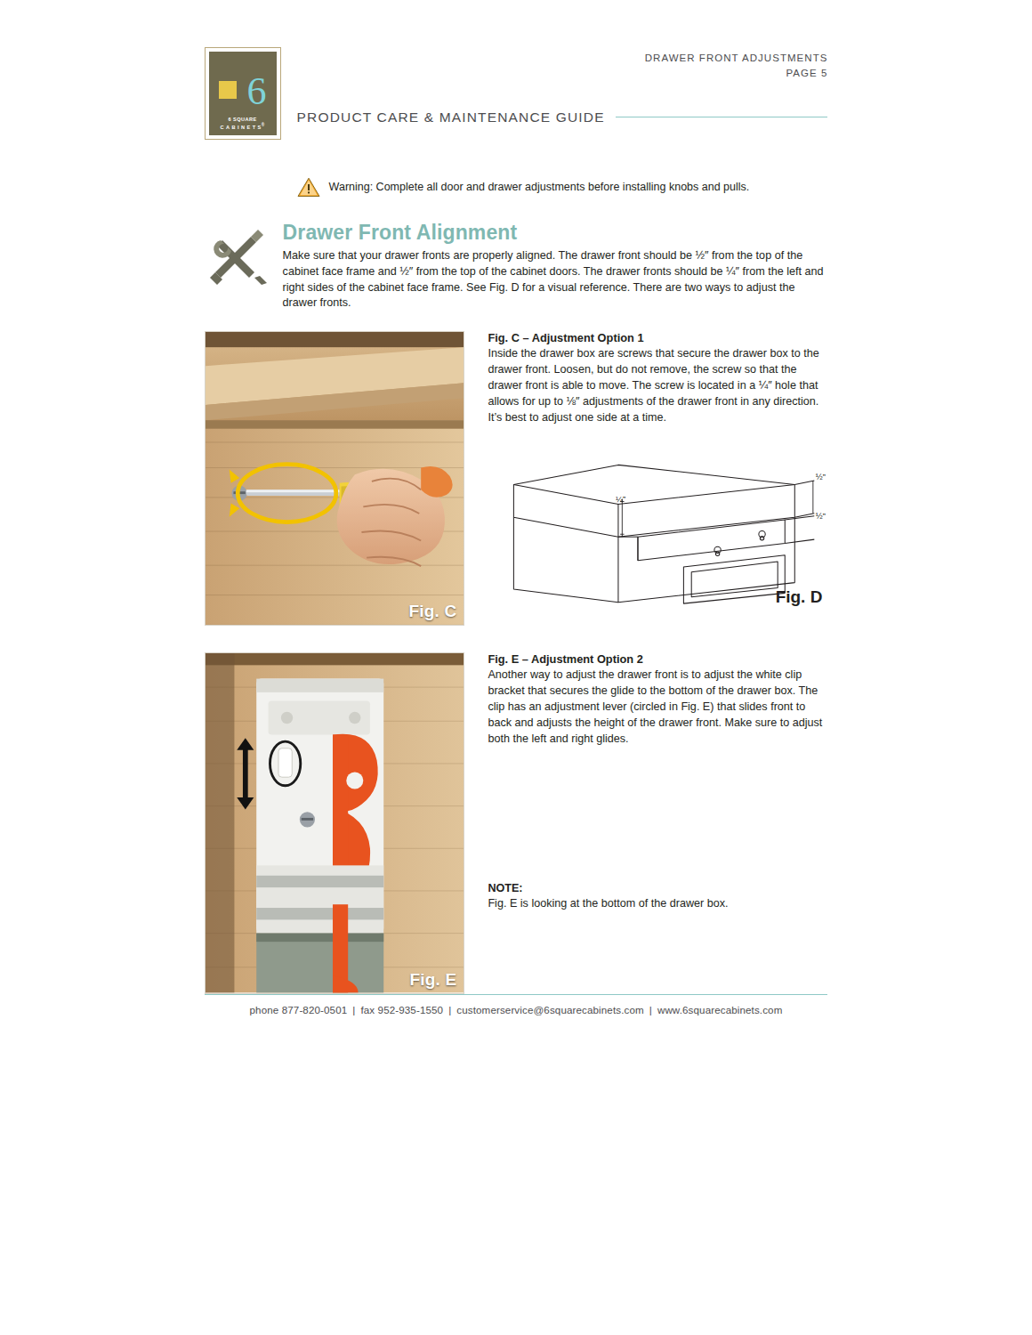6
6 SQUARE
C A B I N E T S®
DRAWER FRONT ADJUSTMENTS
PAGE 5
PRODUCT CARE & MAINTENANCE GUIDE
Warning: Complete all door and drawer adjustments before installing knobs and pulls.
Drawer Front Alignment
Make sure that your drawer fronts are properly aligned. The drawer front should be ½″ from the top of the cabinet face frame and ½″ from the top of the cabinet doors. The drawer fronts should be ¼″ from the left and right sides of the cabinet face frame. See Fig. D for a visual reference. There are two ways to adjust the drawer fronts.
Fig. C
Fig. C – Adjustment Option 1
Inside the drawer box are screws that secure the drawer box to the drawer front. Loosen, but do not remove, the screw so that the drawer front is able to move. The screw is located in a ¼″ hole that allows for up to ⅛″ adjustments of the drawer front in any direction. It’s best to adjust one side at a time.
½” ½” ¼”
Fig. D
Fig. E
Fig. E – Adjustment Option 2
Another way to adjust the drawer front is to adjust the white clip bracket that secures the glide to the bottom of the drawer box. The clip has an adjustment lever (circled in Fig. E) that slides front to back and adjusts the height of the drawer front. Make sure to adjust both the left and right glides.
NOTE:
Fig. E is looking at the bottom of the drawer box.
phone 877-820-0501|fax 952-935-1550|customerservice@6squarecabinets.com|www.6squarecabinets.com